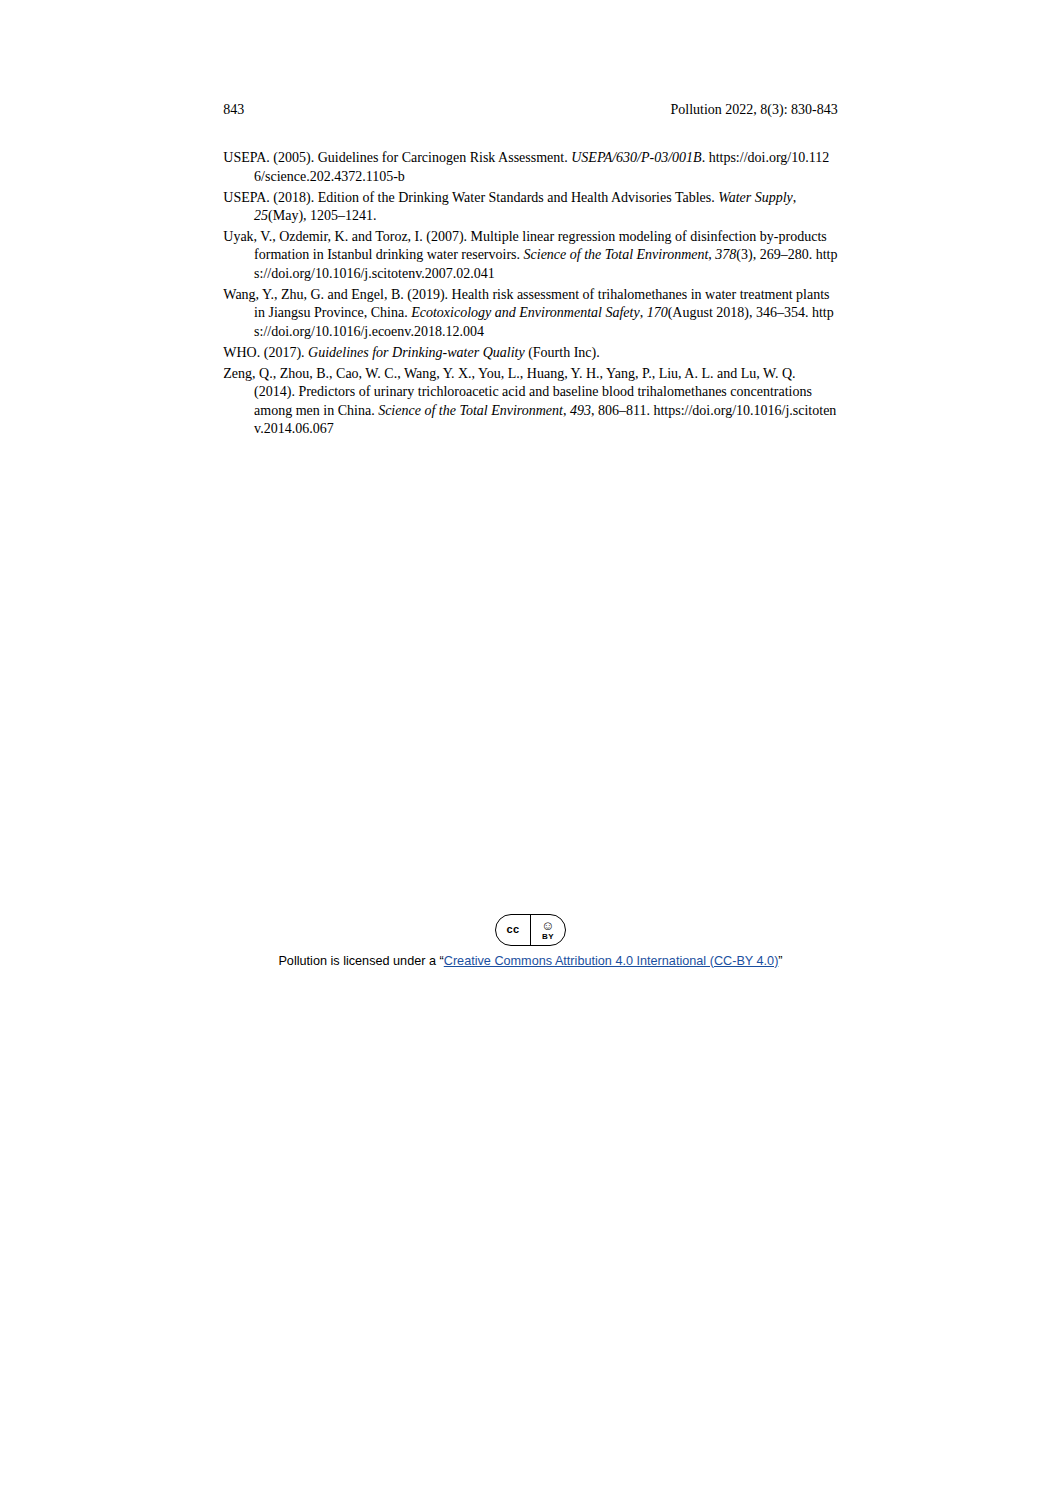843 Pollution 2022, 8(3): 830-843
USEPA. (2005). Guidelines for Carcinogen Risk Assessment. USEPA/630/P-03/001B. https://doi.org/10.1126/science.202.4372.1105-b
USEPA. (2018). Edition of the Drinking Water Standards and Health Advisories Tables. Water Supply, 25(May), 1205–1241.
Uyak, V., Ozdemir, K. and Toroz, I. (2007). Multiple linear regression modeling of disinfection by-products formation in Istanbul drinking water reservoirs. Science of the Total Environment, 378(3), 269–280. https://doi.org/10.1016/j.scitotenv.2007.02.041
Wang, Y., Zhu, G. and Engel, B. (2019). Health risk assessment of trihalomethanes in water treatment plants in Jiangsu Province, China. Ecotoxicology and Environmental Safety, 170(August 2018), 346–354. https://doi.org/10.1016/j.ecoenv.2018.12.004
WHO. (2017). Guidelines for Drinking-water Quality (Fourth Inc).
Zeng, Q., Zhou, B., Cao, W. C., Wang, Y. X., You, L., Huang, Y. H., Yang, P., Liu, A. L. and Lu, W. Q. (2014). Predictors of urinary trichloroacetic acid and baseline blood trihalomethanes concentrations among men in China. Science of the Total Environment, 493, 806–811. https://doi.org/10.1016/j.scitotenv.2014.06.067
cc ☺ BY
Pollution is licensed under a “Creative Commons Attribution 4.0 International (CC-BY 4.0)”